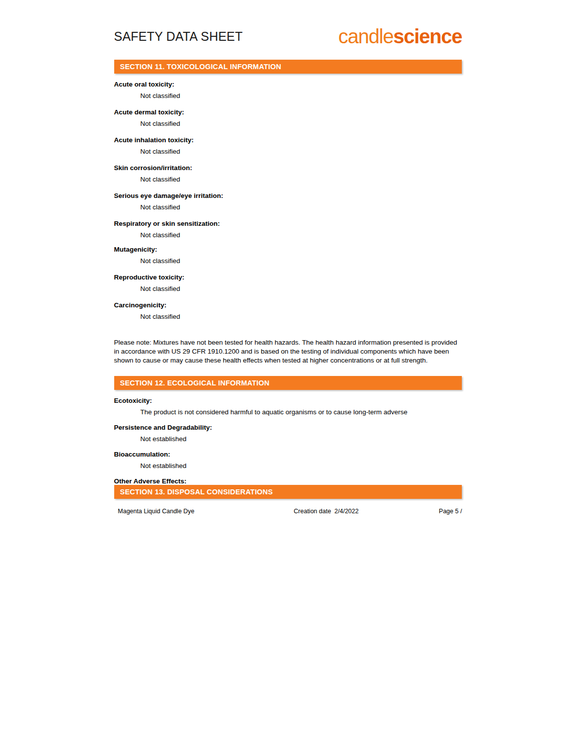SAFETY DATA SHEET
candle science
SECTION 11. TOXICOLOGICAL INFORMATION
Acute oral toxicity:
Not classified
Acute dermal toxicity:
Not classified
Acute inhalation toxicity:
Not classified
Skin corrosion/irritation:
Not classified
Serious eye damage/eye irritation:
Not classified
Respiratory or skin sensitization:
Not classified
Mutagenicity:
Not classified
Reproductive toxicity:
Not classified
Carcinogenicity:
Not classified
Please note: Mixtures have not been tested for health hazards. The health hazard information presented is provided in accordance with US 29 CFR 1910.1200 and is based on the testing of individual components which have been shown to cause or may cause these health effects when tested at higher concentrations or at full strength.
SECTION 12. ECOLOGICAL INFORMATION
Ecotoxicity:
The product is not considered harmful to aquatic organisms or to cause long-term adverse
Persistence and Degradability:
Not established
Bioaccumulation:
Not established
Other Adverse Effects:
SECTION 13. DISPOSAL CONSIDERATIONS
Magenta Liquid Candle Dye
Creation date 2/4/2022
Page 5 /